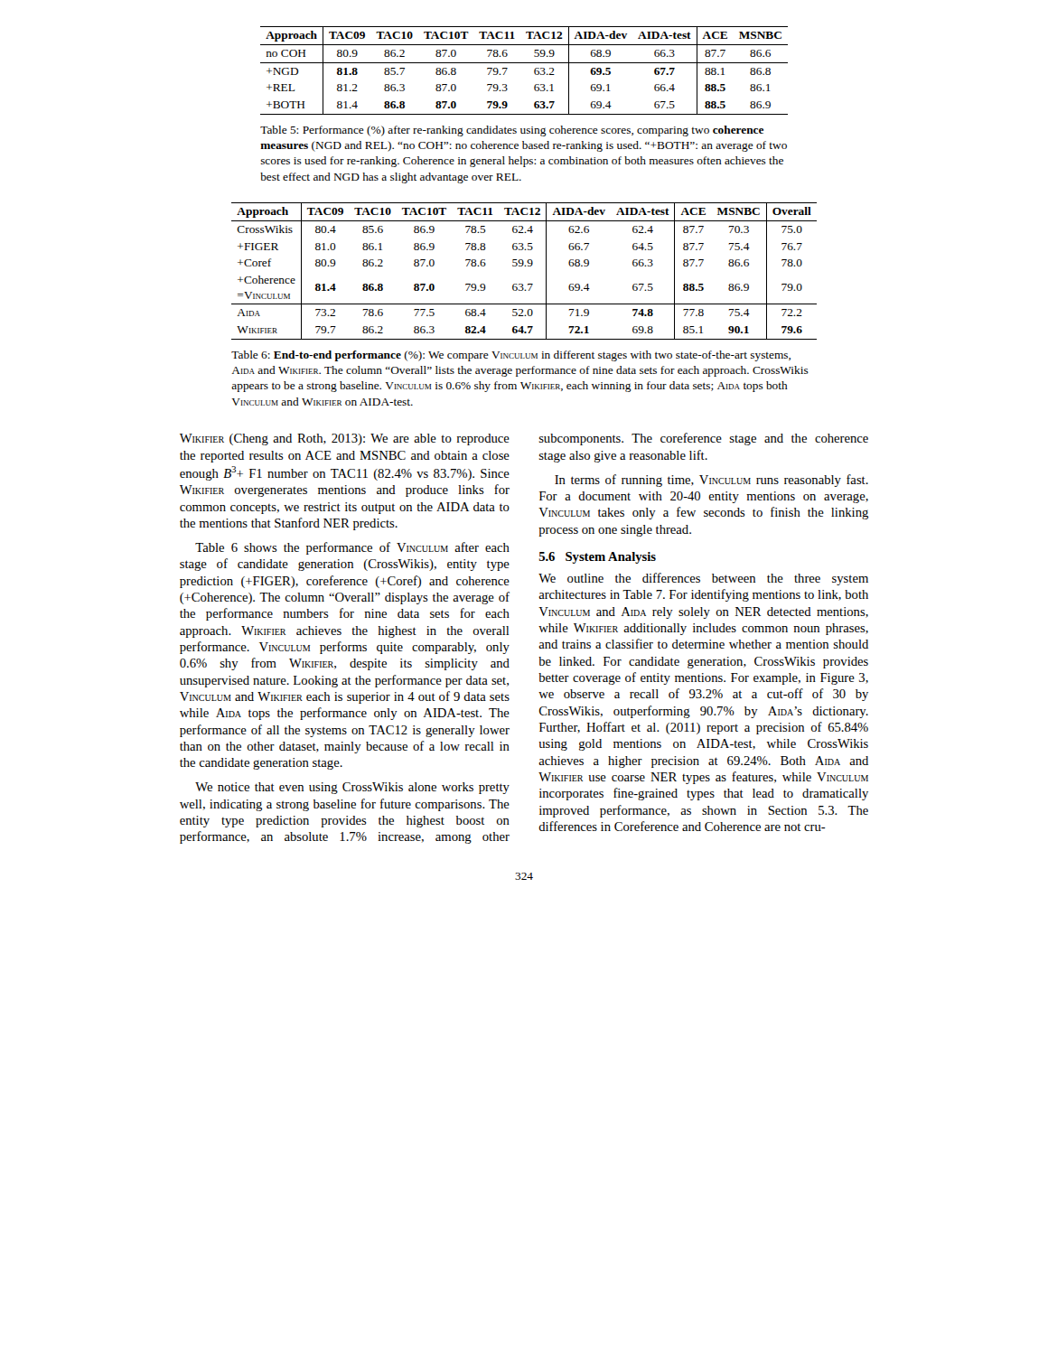Table 5: Performance (%) after re-ranking candidates using coherence scores, comparing two coherence measures (NGD and REL). “no COH”: no coherence based re-ranking is used. “+BOTH”: an average of two scores is used for re-ranking. Coherence in general helps: a combination of both measures often achieves the best effect and NGD has a slight advantage over REL.
| Approach | TAC09 | TAC10 | TAC10T | TAC11 | TAC12 | AIDA-dev | AIDA-test | ACE | MSNBC |
| --- | --- | --- | --- | --- | --- | --- | --- | --- | --- |
| no COH | 80.9 | 86.2 | 87.0 | 78.6 | 59.9 | 68.9 | 66.3 | 87.7 | 86.6 |
| +NGD | 81.8 | 85.7 | 86.8 | 79.7 | 63.2 | 69.5 | 67.7 | 88.1 | 86.8 |
| +REL | 81.2 | 86.3 | 87.0 | 79.3 | 63.1 | 69.1 | 66.4 | 88.5 | 86.1 |
| +BOTH | 81.4 | 86.8 | 87.0 | 79.9 | 63.7 | 69.4 | 67.5 | 88.5 | 86.9 |
Table 6: End-to-end performance (%): We compare Vinculum in different stages with two state-of-the-art systems, Aida and Wikifier . The column “Overall” lists the average performance of nine data sets for each approach. CrossWikis appears to be a strong baseline. Vinculum is 0.6% shy from Wikifier , each winning in four data sets; Aida tops both Vinculum and Wikifier on AIDA-test.
| Approach | TAC09 | TAC10 | TAC10T | TAC11 | TAC12 | AIDA-dev | AIDA-test | ACE | MSNBC | Overall |
| --- | --- | --- | --- | --- | --- | --- | --- | --- | --- | --- |
| CrossWikis | 80.4 | 85.6 | 86.9 | 78.5 | 62.4 | 62.6 | 62.4 | 87.7 | 70.3 | 75.0 |
| +FIGER | 81.0 | 86.1 | 86.9 | 78.8 | 63.5 | 66.7 | 64.5 | 87.7 | 75.4 | 76.7 |
| +Coref | 80.9 | 86.2 | 87.0 | 78.6 | 59.9 | 68.9 | 66.3 | 87.7 | 86.6 | 78.0 |
| +Coherence = Vinculum | 81.4 | 86.8 | 87.0 | 79.9 | 63.7 | 69.4 | 67.5 | 88.5 | 86.9 | 79.0 |
| Aida | 73.2 | 78.6 | 77.5 | 68.4 | 52.0 | 71.9 | 74.8 | 77.8 | 75.4 | 72.2 |
| Wikifier | 79.7 | 86.2 | 86.3 | 82.4 | 64.7 | 72.1 | 69.8 | 85.1 | 90.1 | 79.6 |
Wikifier (Cheng and Roth, 2013): We are able to reproduce the reported results on ACE and MSNBC and obtain a close enough B3+ F1 number on TAC11 (82.4% vs 83.7%). Since Wikifier overgenerates mentions and produce links for common concepts, we restrict its output on the AIDA data to the mentions that Stanford NER predicts.
Table 6 shows the performance of Vinculum after each stage of candidate generation (CrossWikis), entity type prediction (+FIGER), coreference (+Coref) and coherence (+Coherence). The column “Overall” displays the average of the performance numbers for nine data sets for each approach. Wikifier achieves the highest in the overall performance. Vinculum performs quite comparably, only 0.6% shy from Wikifier, despite its simplicity and unsupervised nature. Looking at the performance per data set, Vinculum and Wikifier each is superior in 4 out of 9 data sets while Aida tops the performance only on AIDA-test. The performance of all the systems on TAC12 is generally lower than on the other dataset, mainly because of a low recall in the candidate generation stage.
We notice that even using CrossWikis alone works pretty well, indicating a strong baseline for future comparisons. The entity type prediction provides the highest boost on performance, an absolute 1.7% increase, among other subcomponents. The coreference stage and the coherence stage also give a reasonable lift.
In terms of running time, Vinculum runs reasonably fast. For a document with 20-40 entity mentions on average, Vinculum takes only a few seconds to finish the linking process on one single thread.
5.6 System Analysis
We outline the differences between the three system architectures in Table 7. For identifying mentions to link, both Vinculum and Aida rely solely on NER detected mentions, while Wikifier additionally includes common noun phrases, and trains a classifier to determine whether a mention should be linked. For candidate generation, CrossWikis provides better coverage of entity mentions. For example, in Figure 3, we observe a recall of 93.2% at a cut-off of 30 by CrossWikis, outperforming 90.7% by Aida’s dictionary. Further, Hoffart et al. (2011) report a precision of 65.84% using gold mentions on AIDA-test, while CrossWikis achieves a higher precision at 69.24%. Both Aida and Wikifier use coarse NER types as features, while Vinculum incorporates fine-grained types that lead to dramatically improved performance, as shown in Section 5.3. The differences in Coreference and Coherence are not cru-
324